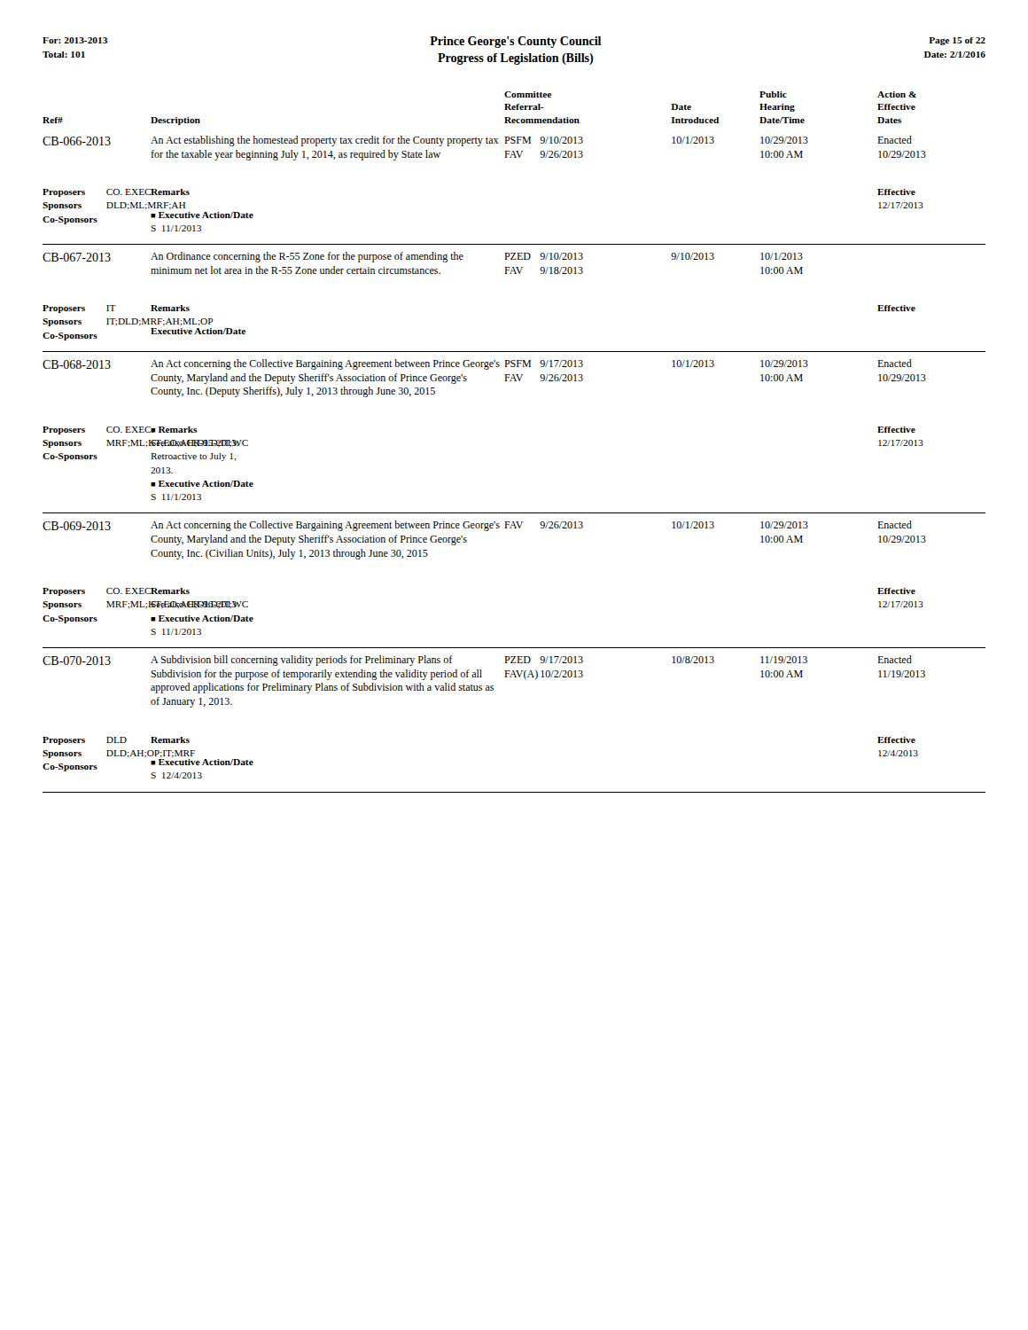For: 2013-2013
Total: 101
Prince George's County Council
Progress of Legislation (Bills)
Page 15 of 22
Date: 2/1/2016
| | | Committee Referral- | Date | Public Hearing | Action & Effective |
| --- | --- | --- | --- | --- | --- |
| Ref# | Description | Recommendation | Introduced | Date/Time | Dates |
| CB-066-2013 | An Act establishing the homestead property tax credit for the County property tax for the taxable year beginning July 1, 2014, as required by State law | PSFM 9/10/2013 FAV 9/26/2013 | 10/1/2013 | 10/29/2013 10:00 AM | Enacted 10/29/2013 |
| Proposers CO. EXEC. Sponsors DLD;ML;MRF;AH Co-Sponsors | Remarks ■ Executive Action/Date S 11/1/2013 | | | | Effective 12/17/2013 |
| CB-067-2013 | An Ordinance concerning the R-55 Zone for the purpose of amending the minimum net lot area in the R-55 Zone under certain circumstances. | PZED 9/10/2013 FAV 9/18/2013 | 9/10/2013 | 10/1/2013 10:00 AM | |
| Proposers IT Sponsors IT;DLD;MRF;AH;ML;OP Co-Sponsors | Remarks Executive Action/Date | | | | Effective |
| CB-068-2013 | An Act concerning the Collective Bargaining Agreement between Prince George's County, Maryland and the Deputy Sheriff's Association of Prince George's County, Inc. (Deputy Sheriffs), July 1, 2013 through June 30, 2015 | PSFM 9/17/2013 FAV 9/26/2013 | 10/1/2013 | 10/29/2013 10:00 AM | Enacted 10/29/2013 |
| Proposers CO. EXEC. Sponsors MRF;ML;KT;EO;AH;DLD;IT;WC Co-Sponsors | ■ Remarks See also CR-95-2013. Retroactive to July 1, 2013. ■ Executive Action/Date S 11/1/2013 | | | | Effective 12/17/2013 |
| CB-069-2013 | An Act concerning the Collective Bargaining Agreement between Prince George's County, Maryland and the Deputy Sheriff's Association of Prince George's County, Inc. (Civilian Units), July 1, 2013 through June 30, 2015 | FAV 9/26/2013 | 10/1/2013 | 10/29/2013 10:00 AM | Enacted 10/29/2013 |
| Proposers CO. EXEC. Sponsors MRF;ML;KT;EO;AH;DLD;IT;WC Co-Sponsors | Remarks See also CR-96-2013 ■ Executive Action/Date S 11/1/2013 | | | | Effective 12/17/2013 |
| CB-070-2013 | A Subdivision bill concerning validity periods for Preliminary Plans of Subdivision for the purpose of temporarily extending the validity period of all approved applications for Preliminary Plans of Subdivision with a valid status as of January 1, 2013. | PZED 9/17/2013 FAV(A) 10/2/2013 | 10/8/2013 | 11/19/2013 10:00 AM | Enacted 11/19/2013 |
| Proposers DLD Sponsors DLD;AH;OP;IT;MRF Co-Sponsors | Remarks ■ Executive Action/Date S 12/4/2013 | | | | Effective 12/4/2013 |